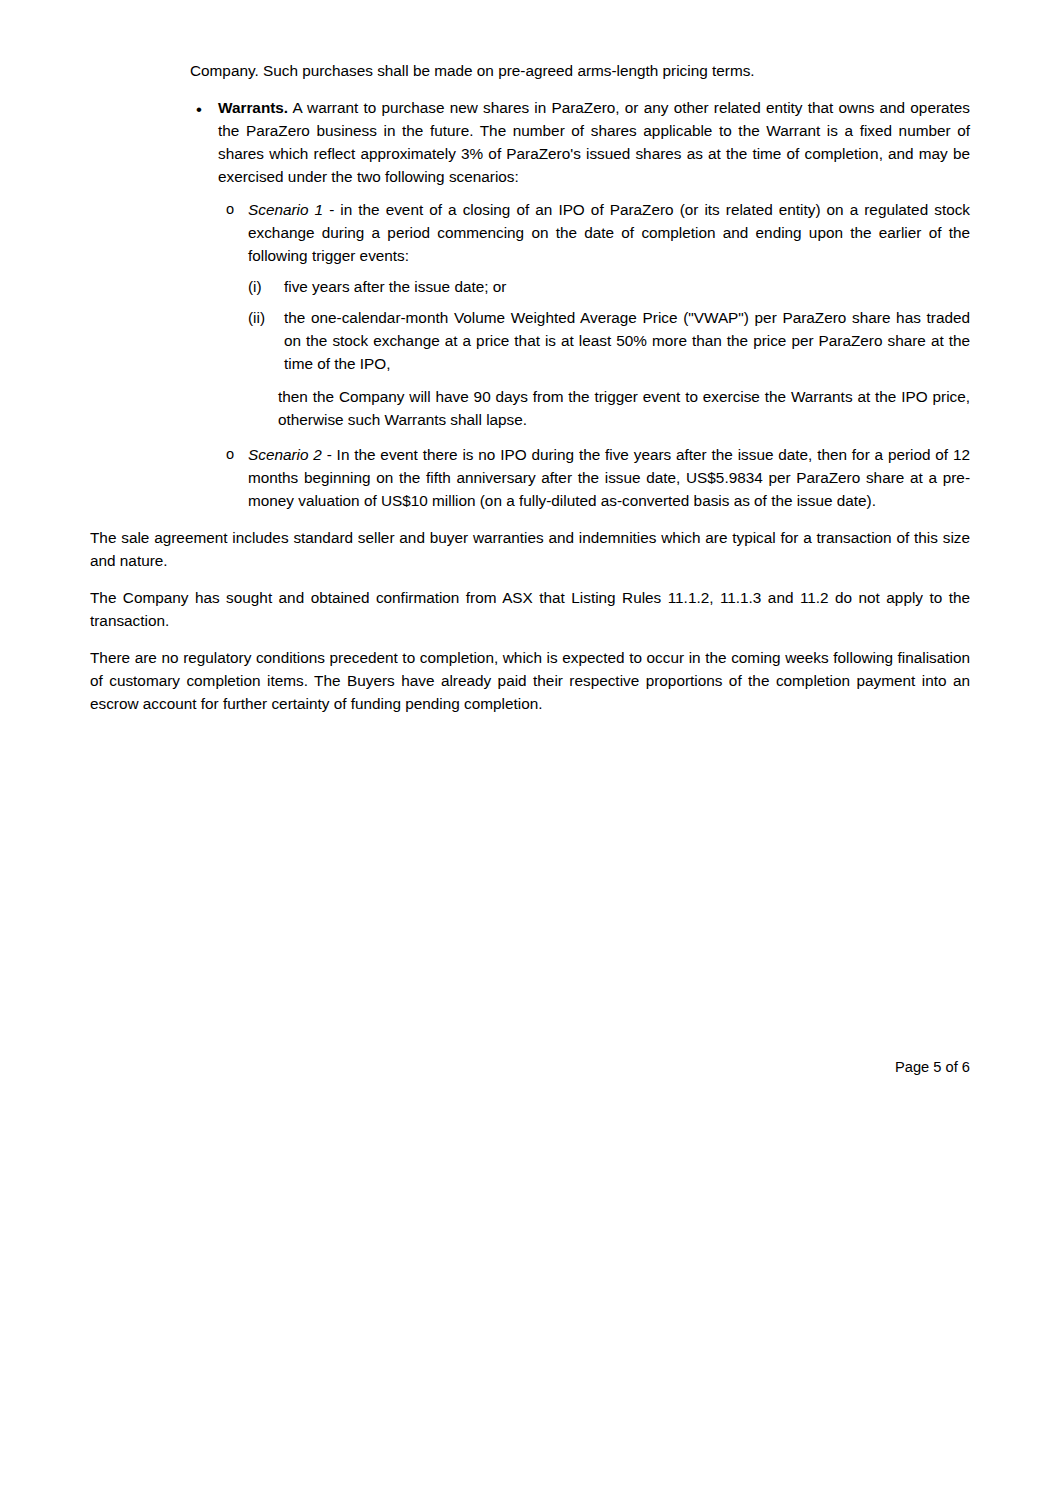Company. Such purchases shall be made on pre-agreed arms-length pricing terms.
Warrants. A warrant to purchase new shares in ParaZero, or any other related entity that owns and operates the ParaZero business in the future. The number of shares applicable to the Warrant is a fixed number of shares which reflect approximately 3% of ParaZero's issued shares as at the time of completion, and may be exercised under the two following scenarios:
Scenario 1 - in the event of a closing of an IPO of ParaZero (or its related entity) on a regulated stock exchange during a period commencing on the date of completion and ending upon the earlier of the following trigger events:
(i) five years after the issue date; or
(ii) the one-calendar-month Volume Weighted Average Price ("VWAP") per ParaZero share has traded on the stock exchange at a price that is at least 50% more than the price per ParaZero share at the time of the IPO,
then the Company will have 90 days from the trigger event to exercise the Warrants at the IPO price, otherwise such Warrants shall lapse.
Scenario 2 - In the event there is no IPO during the five years after the issue date, then for a period of 12 months beginning on the fifth anniversary after the issue date, US$5.9834 per ParaZero share at a pre-money valuation of US$10 million (on a fully-diluted as-converted basis as of the issue date).
The sale agreement includes standard seller and buyer warranties and indemnities which are typical for a transaction of this size and nature.
The Company has sought and obtained confirmation from ASX that Listing Rules 11.1.2, 11.1.3 and 11.2 do not apply to the transaction.
There are no regulatory conditions precedent to completion, which is expected to occur in the coming weeks following finalisation of customary completion items. The Buyers have already paid their respective proportions of the completion payment into an escrow account for further certainty of funding pending completion.
Page 5 of 6